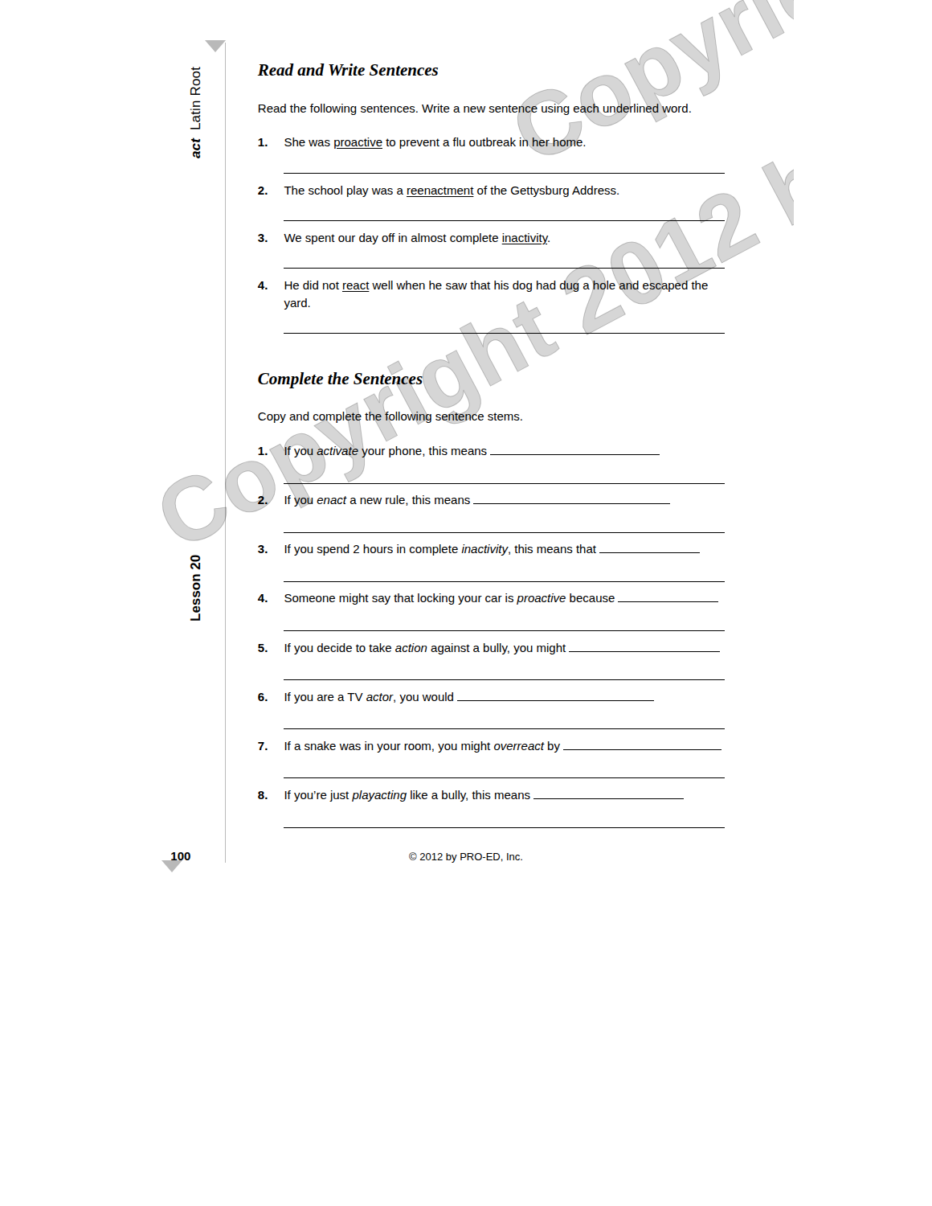act Latin Root
Lesson 20
100
Read and Write Sentences
Read the following sentences. Write a new sentence using each underlined word.
She was proactive to prevent a flu outbreak in her home.
The school play was a reenactment of the Gettysburg Address.
We spent our day off in almost complete inactivity.
He did not react well when he saw that his dog had dug a hole and escaped the yard.
Complete the Sentences
Copy and complete the following sentence stems.
If you activate your phone, this means
If you enact a new rule, this means
If you spend 2 hours in complete inactivity, this means that
Someone might say that locking your car is proactive because
If you decide to take action against a bully, you might
If you are a TV actor, you would
If a snake was in your room, you might overreact by
If you’re just playacting like a bully, this means
© 2012 by PRO-ED, Inc.
Copyright 2012 by PRO-ED, Inc. Copyright 2012 by PRO-ED, Inc.